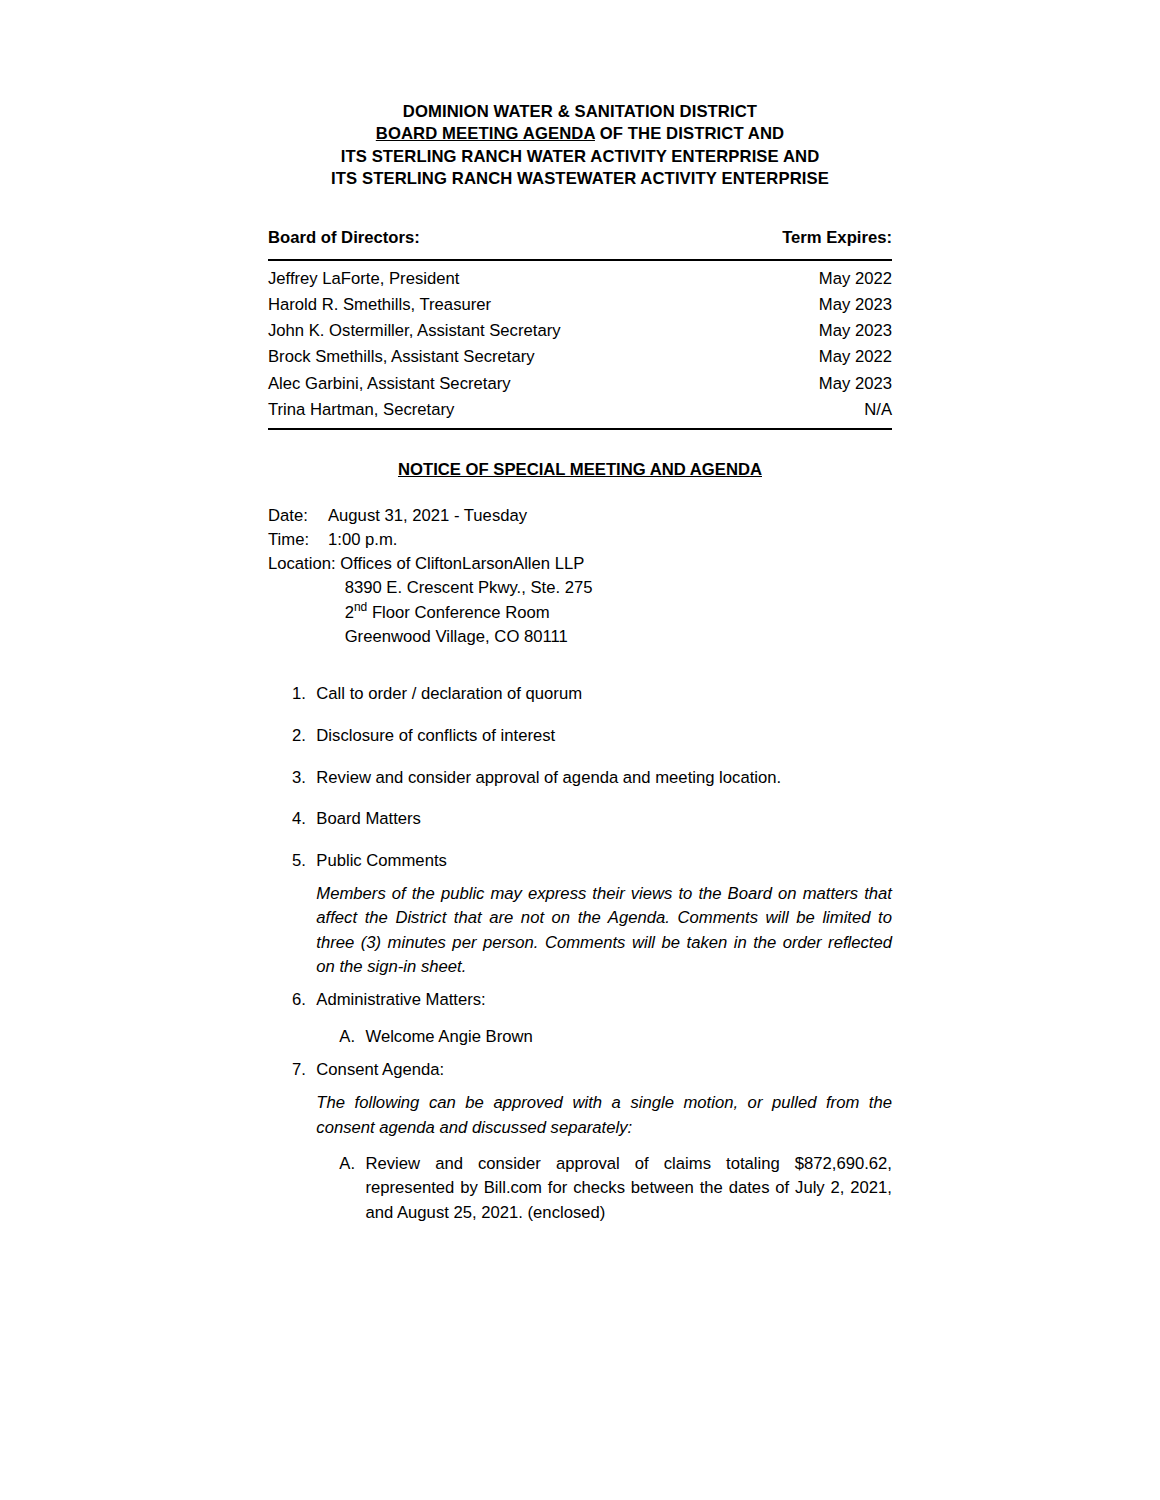DOMINION WATER & SANITATION DISTRICT
BOARD MEETING AGENDA OF THE DISTRICT AND
ITS STERLING RANCH WATER ACTIVITY ENTERPRISE AND
ITS STERLING RANCH WASTEWATER ACTIVITY ENTERPRISE
Board of Directors: Term Expires:
| Jeffrey LaForte, President | May 2022 |
| Harold R. Smethills, Treasurer | May 2023 |
| John K. Ostermiller, Assistant Secretary | May 2023 |
| Brock Smethills, Assistant Secretary | May 2022 |
| Alec Garbini, Assistant Secretary | May 2023 |
| Trina Hartman, Secretary | N/A |
NOTICE OF SPECIAL MEETING AND AGENDA
Date:
August 31, 2021 - Tuesday
Time:
1:00 p.m.
Location: Offices of CliftonLarsonAllen LLP
8390 E. Crescent Pkwy., Ste. 275
2nd Floor Conference Room
Greenwood Village, CO 80111
Call to order / declaration of quorum
Disclosure of conflicts of interest
Review and consider approval of agenda and meeting location.
Board Matters
Public Comments
Members of the public may express their views to the Board on matters that affect the District that are not on the Agenda. Comments will be limited to three (3) minutes per person. Comments will be taken in the order reflected on the sign-in sheet.
Administrative Matters:
Welcome Angie Brown
Consent Agenda:
The following can be approved with a single motion, or pulled from the consent agenda and discussed separately:
Review and consider approval of claims totaling $872,690.62, represented by Bill.com for checks between the dates of July 2, 2021, and August 25, 2021. (enclosed)